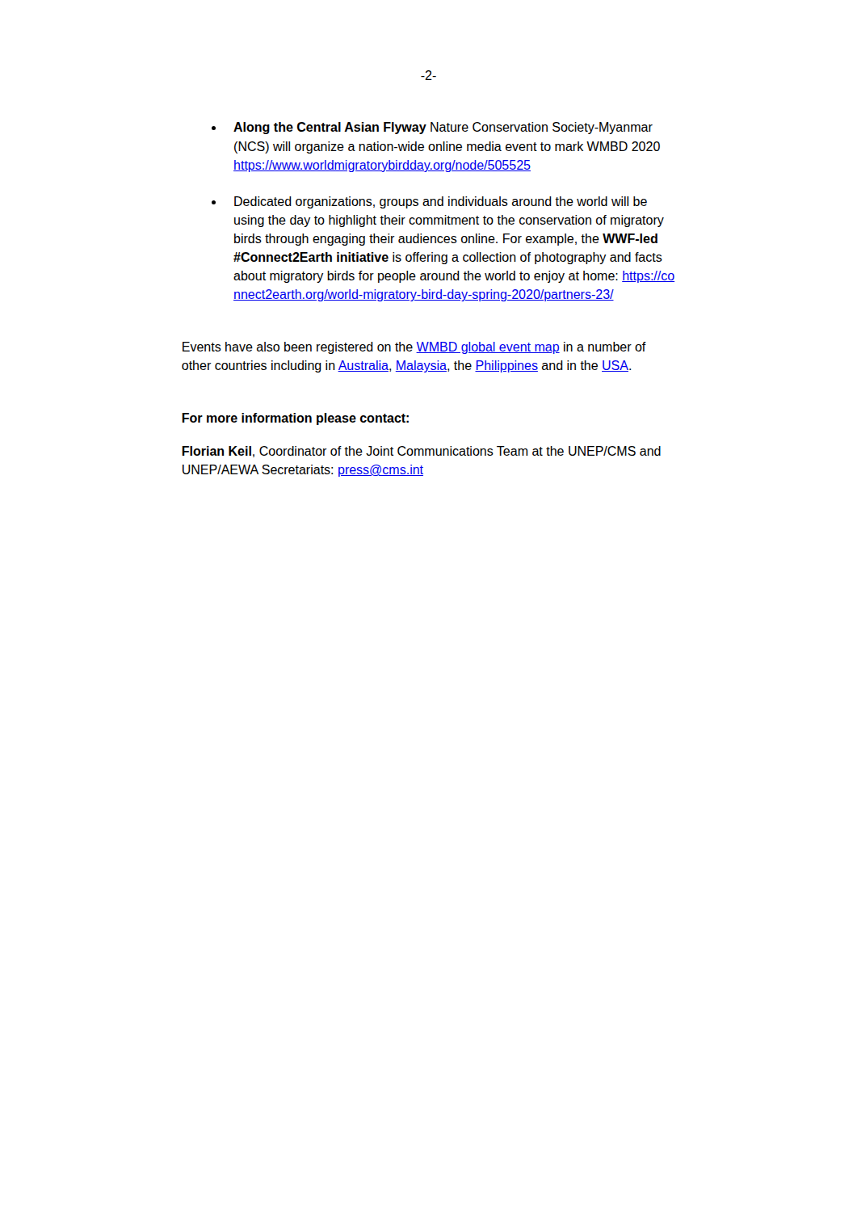-2-
Along the Central Asian Flyway Nature Conservation Society-Myanmar (NCS) will organize a nation-wide online media event to mark WMBD 2020
https://www.worldmigratorybirdday.org/node/505525
Dedicated organizations, groups and individuals around the world will be using the day to highlight their commitment to the conservation of migratory birds through engaging their audiences online. For example, the WWF-led #Connect2Earth initiative is offering a collection of photography and facts about migratory birds for people around the world to enjoy at home: https://connect2earth.org/world-migratory-bird-day-spring-2020/partners-23/
Events have also been registered on the WMBD global event map in a number of other countries including in Australia, Malaysia, the Philippines and in the USA.
For more information please contact:
Florian Keil, Coordinator of the Joint Communications Team at the UNEP/CMS and UNEP/AEWA Secretariats: press@cms.int